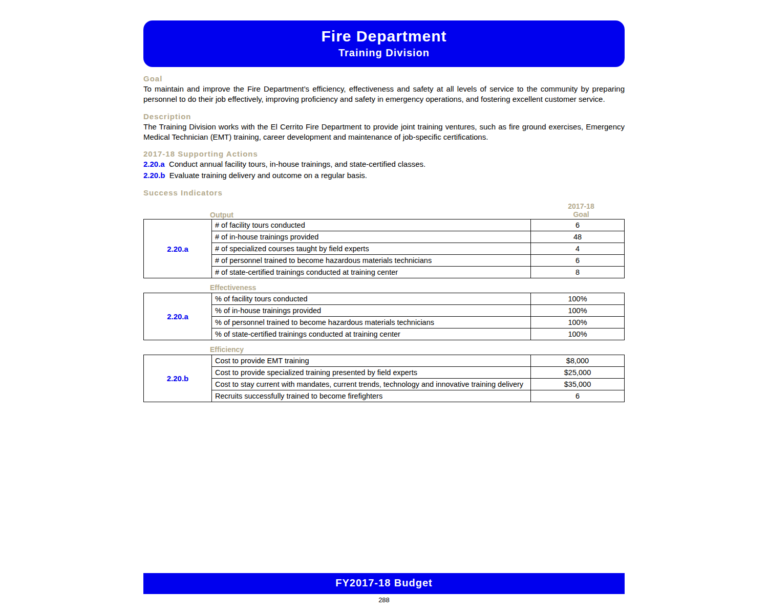Fire Department
Training Division
Goal
To maintain and improve the Fire Department’s efficiency, effectiveness and safety at all levels of service to the community by preparing personnel to do their job effectively, improving proficiency and safety in emergency operations, and fostering excellent customer service.
Description
The Training Division works with the El Cerrito Fire Department to provide joint training ventures, such as fire ground exercises, Emergency Medical Technician (EMT) training, career development and maintenance of job-specific certifications.
2017-18 Supporting Actions
2.20.a Conduct annual facility tours, in-house trainings, and state-certified classes.
2.20.b Evaluate training delivery and outcome on a regular basis.
Success Indicators
Output
2017-18
Goal
| 2.20.a | # of facility tours conducted | 6 |
| # of in-house trainings provided | 48 |
| # of specialized courses taught by field experts | 4 |
| # of personnel trained to become hazardous materials technicians | 6 |
| # of state-certified trainings conducted at training center | 8 |
Effectiveness
| 2.20.a | % of facility tours conducted | 100% |
| % of in-house trainings provided | 100% |
| % of personnel trained to become hazardous materials technicians | 100% |
| % of state-certified trainings conducted at training center | 100% |
Efficiency
| 2.20.b | Cost to provide EMT training | $8,000 |
| Cost to provide specialized training presented by field experts | $25,000 |
| Cost to stay current with mandates, current trends, technology and innovative training delivery | $35,000 |
| Recruits successfully trained to become firefighters | 6 |
FY2017-18 Budget
288